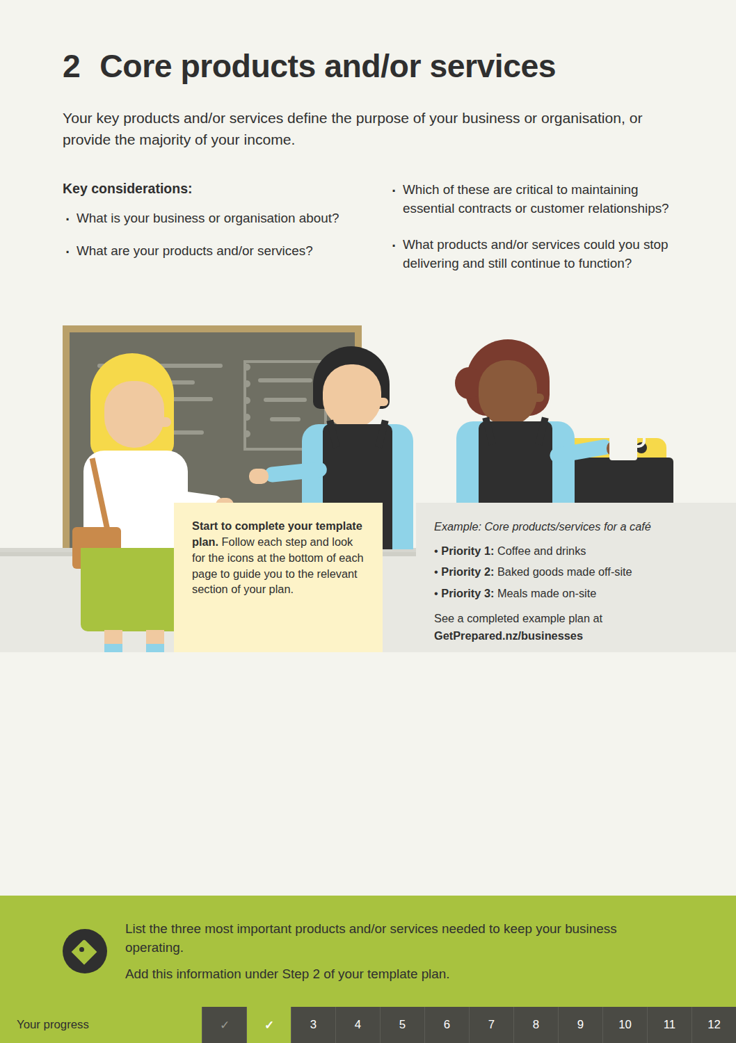2 Core products and/or services
Your key products and/or services define the purpose of your business or organisation, or provide the majority of your income.
Key considerations:
What is your business or organisation about?
What are your products and/or services?
Which of these are critical to maintaining essential contracts or customer relationships?
What products and/or services could you stop delivering and still continue to function?
Start to complete your template plan. Follow each step and look for the icons at the bottom of each page to guide you to the relevant section of your plan.
Example: Core products/services for a café
Priority 1: Coffee and drinks
Priority 2: Baked goods made off-site
Priority 3: Meals made on-site
See a completed example plan at GetPrepared.nz/businesses
List the three most important products and/or services needed to keep your business operating.
Add this information under Step 2 of your template plan.
Your progress
✓
✓
3
4
5
6
7
8
9
10
11
12